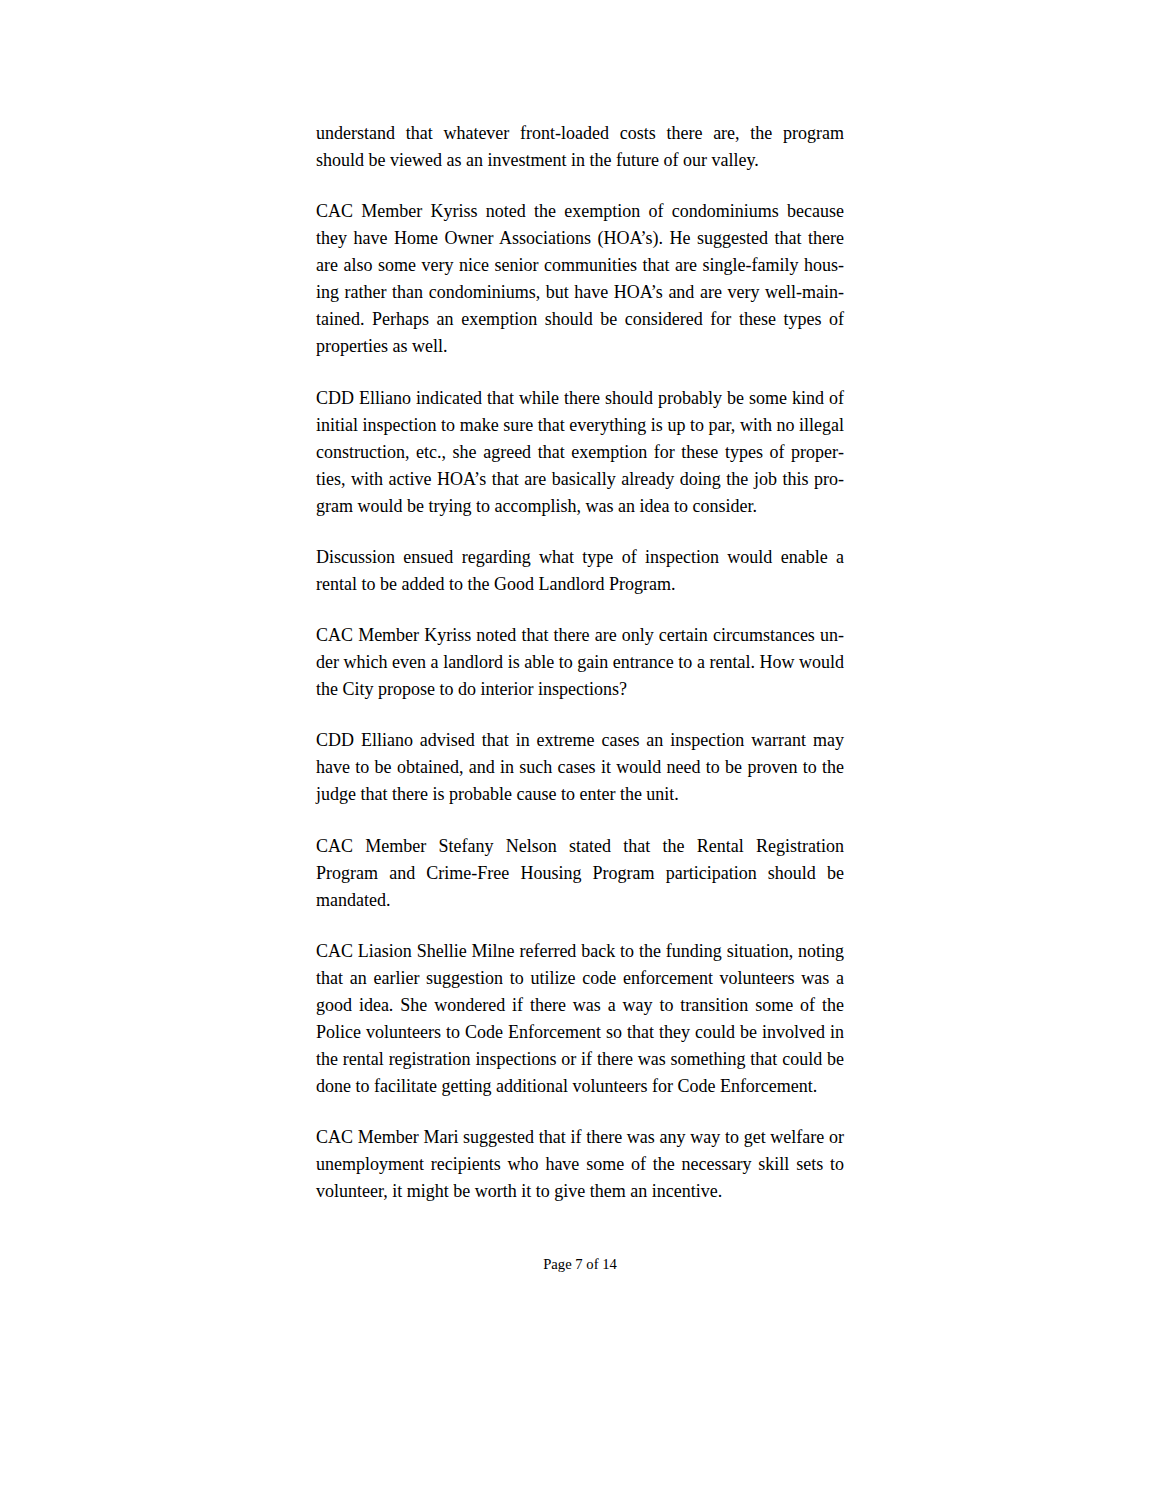understand that whatever front-loaded costs there are, the program should be viewed as an investment in the future of our valley.
CAC Member Kyriss noted the exemption of condominiums because they have Home Owner Associations (HOA’s). He suggested that there are also some very nice senior communities that are single-family housing rather than condominiums, but have HOA’s and are very well-maintained. Perhaps an exemption should be considered for these types of properties as well.
CDD Elliano indicated that while there should probably be some kind of initial inspection to make sure that everything is up to par, with no illegal construction, etc., she agreed that exemption for these types of properties, with active HOA’s that are basically already doing the job this program would be trying to accomplish, was an idea to consider.
Discussion ensued regarding what type of inspection would enable a rental to be added to the Good Landlord Program.
CAC Member Kyriss noted that there are only certain circumstances under which even a landlord is able to gain entrance to a rental. How would the City propose to do interior inspections?
CDD Elliano advised that in extreme cases an inspection warrant may have to be obtained, and in such cases it would need to be proven to the judge that there is probable cause to enter the unit.
CAC Member Stefany Nelson stated that the Rental Registration Program and Crime-Free Housing Program participation should be mandated.
CAC Liasion Shellie Milne referred back to the funding situation, noting that an earlier suggestion to utilize code enforcement volunteers was a good idea. She wondered if there was a way to transition some of the Police volunteers to Code Enforcement so that they could be involved in the rental registration inspections or if there was something that could be done to facilitate getting additional volunteers for Code Enforcement.
CAC Member Mari suggested that if there was any way to get welfare or unemployment recipients who have some of the necessary skill sets to volunteer, it might be worth it to give them an incentive.
Page 7 of 14